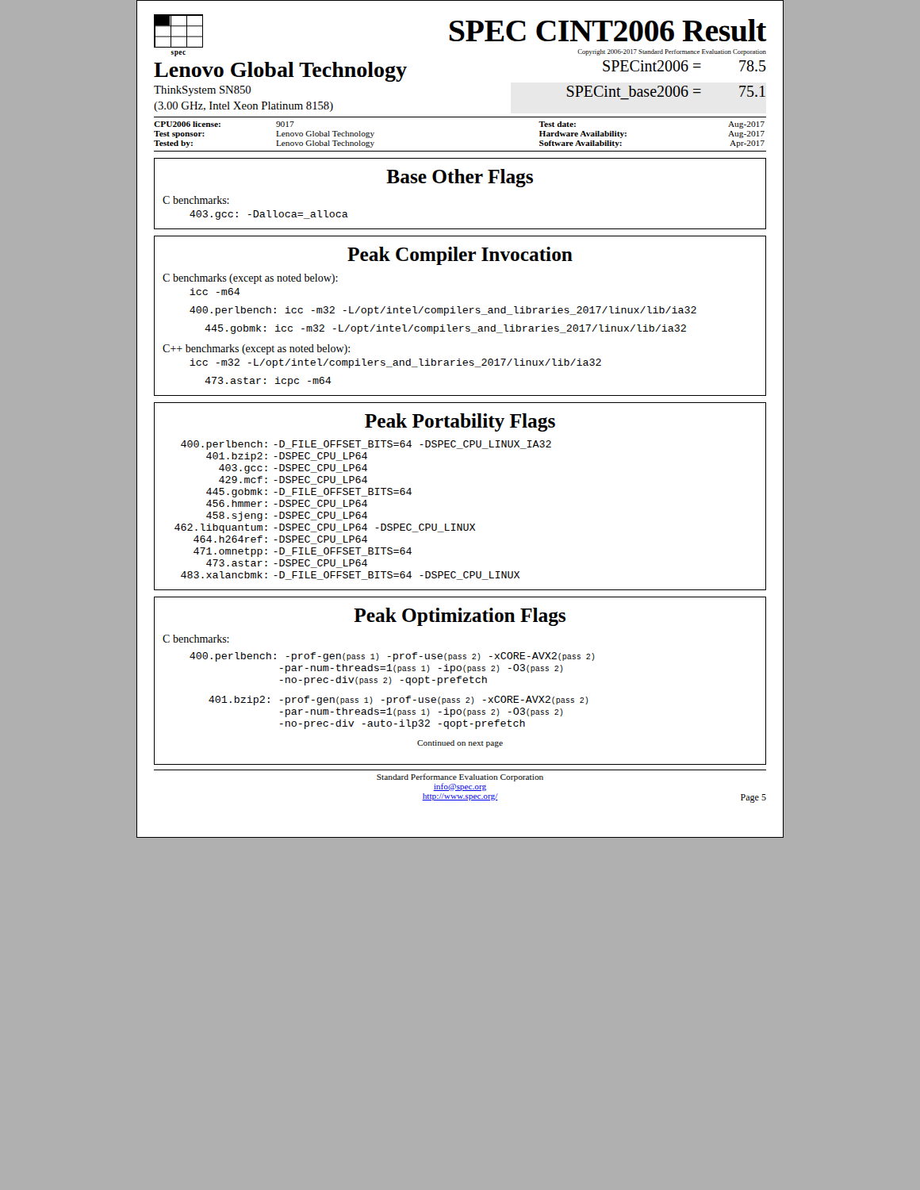spec
SPEC CINT2006 Result
Copyright 2006-2017 Standard Performance Evaluation Corporation
| Lenovo Global Technology | SPECint2006 = | 78.5 |
| ThinkSystem SN850 (3.00 GHz, Intel Xeon Platinum 8158) | SPECint_base2006 = | 75.1 |
| CPU2006 license: | 9017 | | Test date: | Aug-2017 |
| Test sponsor: | Lenovo Global Technology | | Hardware Availability: | Aug-2017 |
| Tested by: | Lenovo Global Technology | | Software Availability: | Apr-2017 |
Base Other Flags
C benchmarks:
403.gcc: -Dalloca=_alloca
Peak Compiler Invocation
C benchmarks (except as noted below):
icc -m64
400.perlbench: icc -m32 -L/opt/intel/compilers_and_libraries_2017/linux/lib/ia32
445.gobmk: icc -m32 -L/opt/intel/compilers_and_libraries_2017/linux/lib/ia32
C++ benchmarks (except as noted below):
icc -m32 -L/opt/intel/compilers_and_libraries_2017/linux/lib/ia32
473.astar: icpc -m64
Peak Portability Flags
| 400.perlbench: | -D_FILE_OFFSET_BITS=64 -DSPEC_CPU_LINUX_IA32 |
| 401.bzip2: | -DSPEC_CPU_LP64 |
| 403.gcc: | -DSPEC_CPU_LP64 |
| 429.mcf: | -DSPEC_CPU_LP64 |
| 445.gobmk: | -D_FILE_OFFSET_BITS=64 |
| 456.hmmer: | -DSPEC_CPU_LP64 |
| 458.sjeng: | -DSPEC_CPU_LP64 |
| 462.libquantum: | -DSPEC_CPU_LP64 -DSPEC_CPU_LINUX |
| 464.h264ref: | -DSPEC_CPU_LP64 |
| 471.omnetpp: | -D_FILE_OFFSET_BITS=64 |
| 473.astar: | -DSPEC_CPU_LP64 |
| 483.xalancbmk: | -D_FILE_OFFSET_BITS=64 -DSPEC_CPU_LINUX |
Peak Optimization Flags
C benchmarks:
400.perlbench: -prof-gen(pass 1) -prof-use(pass 2) -xCORE-AVX2(pass 2) -par-num-threads=1(pass 1) -ipo(pass 2) -O3(pass 2) -no-prec-div(pass 2) -qopt-prefetch
401.bzip2: -prof-gen(pass 1) -prof-use(pass 2) -xCORE-AVX2(pass 2) -par-num-threads=1(pass 1) -ipo(pass 2) -O3(pass 2) -no-prec-div -auto-ilp32 -qopt-prefetch
Continued on next page
Standard Performance Evaluation Corporation
info@spec.org
http://www.spec.org/
Page 5